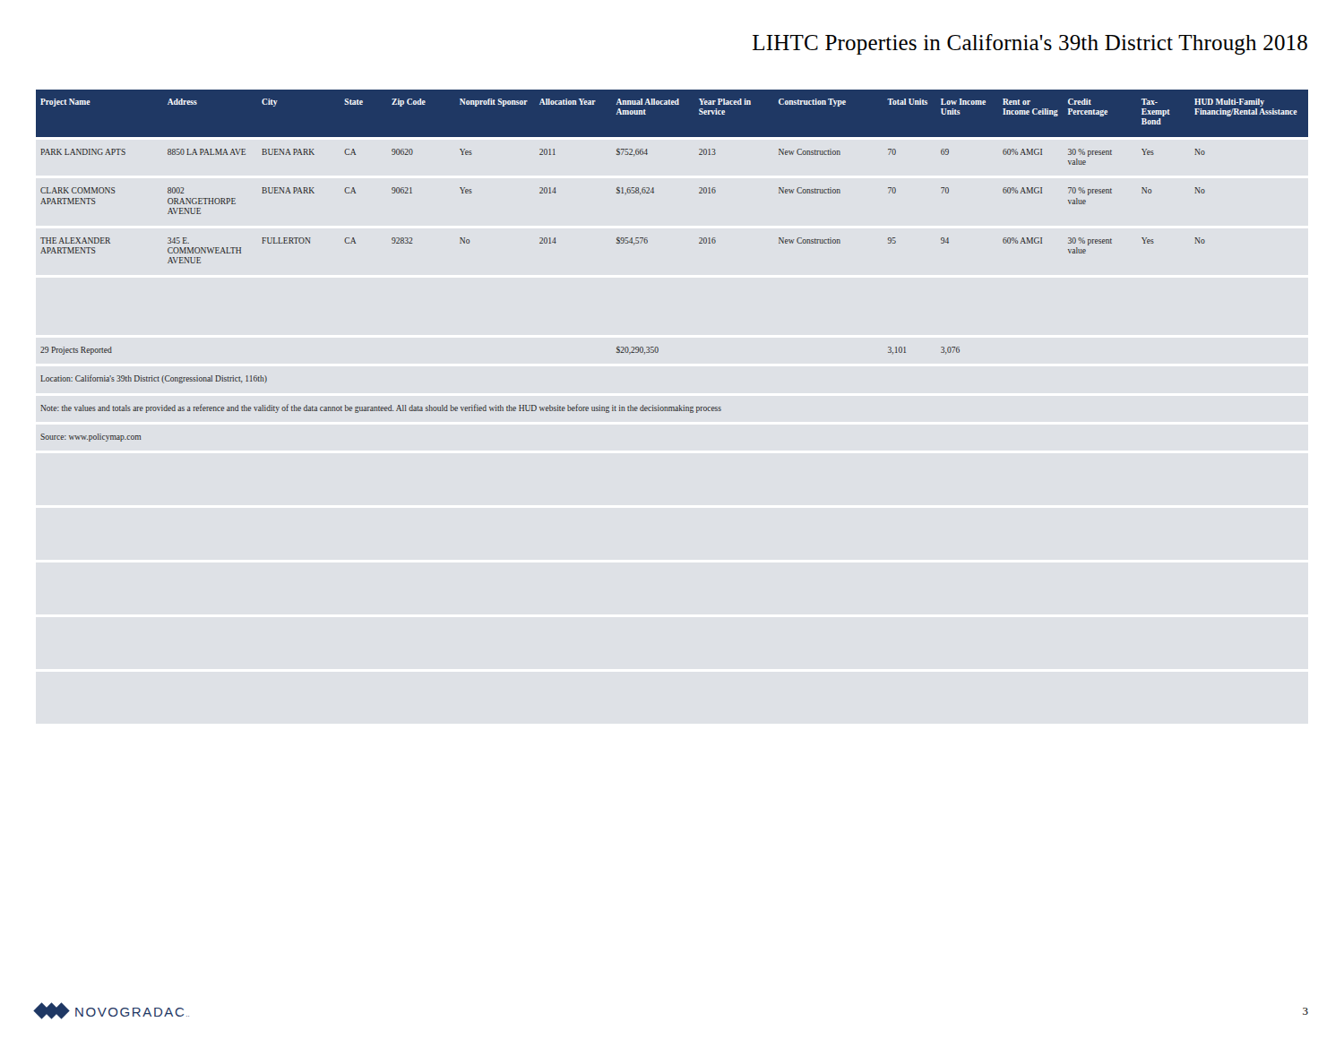LIHTC Properties in California's 39th District Through 2018
| Project Name | Address | City | State | Zip Code | Nonprofit Sponsor | Allocation Year | Annual Allocated Amount | Year Placed in Service | Construction Type | Total Units | Low Income Units | Rent or Income Ceiling | Credit Percentage | Tax-Exempt Bond | HUD Multi-Family Financing/Rental Assistance |
| --- | --- | --- | --- | --- | --- | --- | --- | --- | --- | --- | --- | --- | --- | --- | --- |
| PARK LANDING APTS | 8850 LA PALMA AVE | BUENA PARK | CA | 90620 | Yes | 2011 | $752,664 | 2013 | New Construction | 70 | 69 | 60% AMGI | 30 % present value | Yes | No |
| CLARK COMMONS APARTMENTS | 8002 ORANGETHORPE AVENUE | BUENA PARK | CA | 90621 | Yes | 2014 | $1,658,624 | 2016 | New Construction | 70 | 70 | 60% AMGI | 70 % present value | No | No |
| THE ALEXANDER APARTMENTS | 345 E. COMMONWEALTH AVENUE | FULLERTON | CA | 92832 | No | 2014 | $954,576 | 2016 | New Construction | 95 | 94 | 60% AMGI | 30 % present value | Yes | No |
| 29 Projects Reported | $20,290,350 | | | 3,101 | 3,076 | | | | |
| Location: California's 39th District (Congressional District, 116th) |
| Note: the values and totals are provided as a reference and the validity of the data cannot be guaranteed. All data should be verified with the HUD website before using it in the decisionmaking process |
| Source: www.policymap.com |
NOVOGRADAC..
3